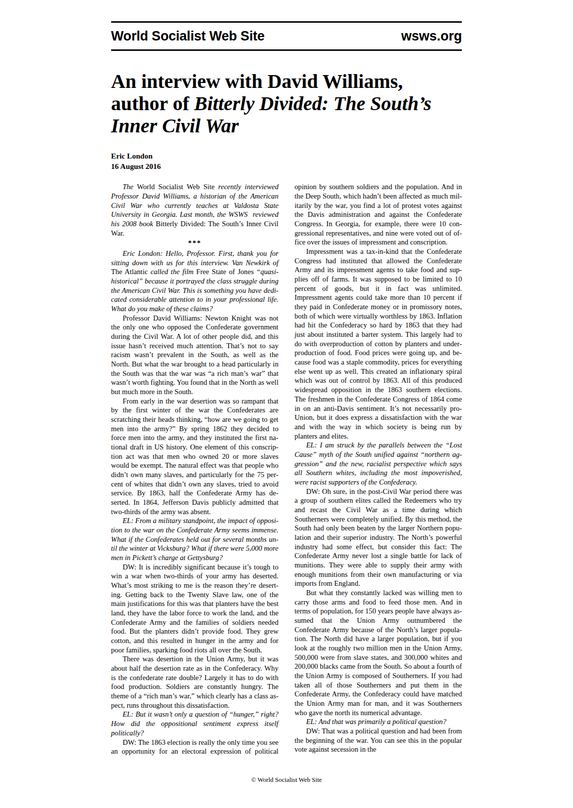World Socialist Web Site
wsws.org
An interview with David Williams, author of Bitterly Divided: The South’s Inner Civil War
Eric London
16 August 2016
The World Socialist Web Site recently interviewed Professor David Williams, a historian of the American Civil War who currently teaches at Valdosta State University in Georgia. Last month, the WSWS reviewed his 2008 book Bitterly Divided: The South’s Inner Civil War.
***
Eric London: Hello, Professor. First, thank you for sitting down with us for this interview. Van Newkirk of The Atlantic called the film Free State of Jones “quasi-historical” because it portrayed the class struggle during the American Civil War. This is something you have dedicated considerable attention to in your professional life. What do you make of these claims?
Professor David Williams: Newton Knight was not the only one who opposed the Confederate government during the Civil War. A lot of other people did, and this issue hasn’t received much attention. That’s not to say racism wasn’t prevalent in the South, as well as the North. But what the war brought to a head particularly in the South was that the war was “a rich man’s war” that wasn’t worth fighting. You found that in the North as well but much more in the South.
From early in the war desertion was so rampant that by the first winter of the war the Confederates are scratching their heads thinking, “how are we going to get men into the army?” By spring 1862 they decided to force men into the army, and they instituted the first national draft in US history. One element of this conscription act was that men who owned 20 or more slaves would be exempt. The natural effect was that people who didn’t own many slaves, and particularly for the 75 percent of whites that didn’t own any slaves, tried to avoid service. By 1863, half the Confederate Army has deserted. In 1864, Jefferson Davis publicly admitted that two-thirds of the army was absent.
EL: From a military standpoint, the impact of opposition to the war on the Confederate Army seems immense. What if the Confederates held out for several months until the winter at Vicksburg? What if there were 5,000 more men in Pickett’s charge at Gettysburg?
DW: It is incredibly significant because it’s tough to win a war when two-thirds of your army has deserted. What’s most striking to me is the reason they’re deserting. Getting back to the Twenty Slave law, one of the main justifications for this was that planters have the best land, they have the labor force to work the land, and the Confederate Army and the families of soldiers needed food. But the planters didn’t provide food. They grew cotton, and this resulted in hunger in the army and for poor families, sparking food riots all over the South.
There was desertion in the Union Army, but it was about half the desertion rate as in the Confederacy. Why is the confederate rate double? Largely it has to do with food production. Soldiers are constantly hungry. The theme of a “rich man’s war,” which clearly has a class aspect, runs throughout this dissatisfaction.
EL: But it wasn’t only a question of “hunger,” right? How did the oppositional sentiment express itself politically?
DW: The 1863 election is really the only time you see an opportunity for an electoral expression of political opinion by southern soldiers and the population. And in the Deep South, which hadn’t been affected as much militarily by the war, you find a lot of protest votes against the Davis administration and against the Confederate Congress. In Georgia, for example, there were 10 congressional representatives, and nine were voted out of office over the issues of impressment and conscription.
Impressment was a tax-in-kind that the Confederate Congress had instituted that allowed the Confederate Army and its impressment agents to take food and supplies off of farms. It was supposed to be limited to 10 percent of goods, but it in fact was unlimited. Impressment agents could take more than 10 percent if they paid in Confederate money or in promissory notes, both of which were virtually worthless by 1863. Inflation had hit the Confederacy so hard by 1863 that they had just about instituted a barter system. This largely had to do with overproduction of cotton by planters and underproduction of food. Food prices were going up, and because food was a staple commodity, prices for everything else went up as well. This created an inflationary spiral which was out of control by 1863. All of this produced widespread opposition in the 1863 southern elections. The freshmen in the Confederate Congress of 1864 come in on an anti-Davis sentiment. It’s not necessarily pro-Union, but it does express a dissatisfaction with the war and with the way in which society is being run by planters and elites.
EL: I am struck by the parallels between the “Lost Cause” myth of the South unified against “northern aggression” and the new, racialist perspective which says all Southern whites, including the most impoverished, were racist supporters of the Confederacy.
DW: Oh sure, in the post-Civil War period there was a group of southern elites called the Redeemers who try and recast the Civil War as a time during which Southerners were completely unified. By this method, the South had only been beaten by the larger Northern population and their superior industry. The North’s powerful industry had some effect, but consider this fact: The Confederate Army never lost a single battle for lack of munitions. They were able to supply their army with enough munitions from their own manufacturing or via imports from England.
But what they constantly lacked was willing men to carry those arms and food to feed those men. And in terms of population, for 150 years people have always assumed that the Union Army outnumbered the Confederate Army because of the North’s larger population. The North did have a larger population, but if you look at the roughly two million men in the Union Army, 500,000 were from slave states, and 300,000 whites and 200,000 blacks came from the South. So about a fourth of the Union Army is composed of Southerners. If you had taken all of those Southerners and put them in the Confederate Army, the Confederacy could have matched the Union Army man for man, and it was Southerners who gave the north its numerical advantage.
EL: And that was primarily a political question?
DW: That was a political question and had been from the beginning of the war. You can see this in the popular vote against secession in the
© World Socialist Web Site